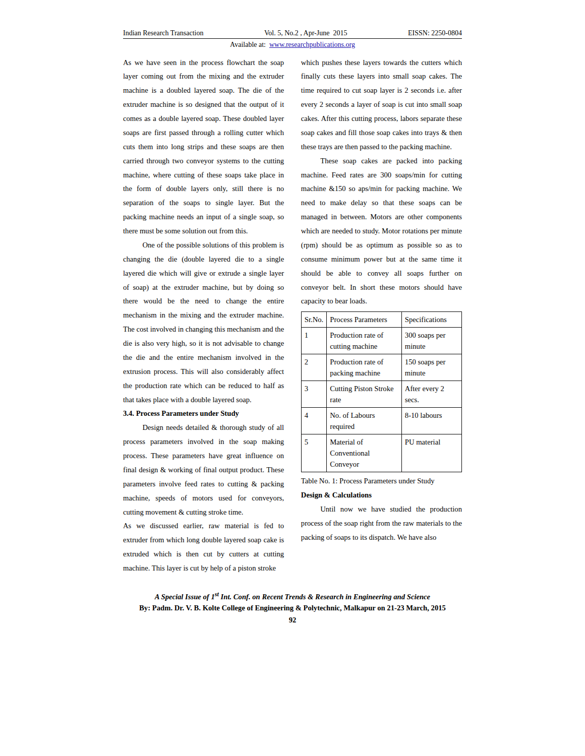Indian Research Transaction Vol. 5, No.2 , Apr-June 2015 EISSN: 2250-0804
Available at: www.researchpublications.org
As we have seen in the process flowchart the soap layer coming out from the mixing and the extruder machine is a doubled layered soap. The die of the extruder machine is so designed that the output of it comes as a double layered soap. These doubled layer soaps are first passed through a rolling cutter which cuts them into long strips and these soaps are then carried through two conveyor systems to the cutting machine, where cutting of these soaps take place in the form of double layers only, still there is no separation of the soaps to single layer. But the packing machine needs an input of a single soap, so there must be some solution out from this.
One of the possible solutions of this problem is changing the die (double layered die to a single layered die which will give or extrude a single layer of soap) at the extruder machine, but by doing so there would be the need to change the entire mechanism in the mixing and the extruder machine. The cost involved in changing this mechanism and the die is also very high, so it is not advisable to change the die and the entire mechanism involved in the extrusion process. This will also considerably affect the production rate which can be reduced to half as that takes place with a double layered soap.
3.4. Process Parameters under Study
Design needs detailed & thorough study of all process parameters involved in the soap making process. These parameters have great influence on final design & working of final output product. These parameters involve feed rates to cutting & packing machine, speeds of motors used for conveyors, cutting movement & cutting stroke time.
As we discussed earlier, raw material is fed to extruder from which long double layered soap cake is extruded which is then cut by cutters at cutting machine. This layer is cut by help of a piston stroke
which pushes these layers towards the cutters which finally cuts these layers into small soap cakes. The time required to cut soap layer is 2 seconds i.e. after every 2 seconds a layer of soap is cut into small soap cakes. After this cutting process, labors separate these soap cakes and fill those soap cakes into trays & then these trays are then passed to the packing machine.
These soap cakes are packed into packing machine. Feed rates are 300 soaps/min for cutting machine &150 so aps/min for packing machine. We need to make delay so that these soaps can be managed in between. Motors are other components which are needed to study. Motor rotations per minute (rpm) should be as optimum as possible so as to consume minimum power but at the same time it should be able to convey all soaps further on conveyor belt. In short these motors should have capacity to bear loads.
| Sr.No. | Process Parameters | Specifications |
| 1 | Production rate of cutting machine | 300 soaps per minute |
| 2 | Production rate of packing machine | 150 soaps per minute |
| 3 | Cutting Piston Stroke rate | After every 2 secs. |
| 4 | No. of Labours required | 8-10 labours |
| 5 | Material of Conventional Conveyor | PU material |
Table No. 1: Process Parameters under Study
Design & Calculations
Until now we have studied the production process of the soap right from the raw materials to the packing of soaps to its dispatch. We have also
A Special Issue of 1st Int. Conf. on Recent Trends & Research in Engineering and Science
By: Padm. Dr. V. B. Kolte College of Engineering & Polytechnic, Malkapur on 21-23 March, 2015
92